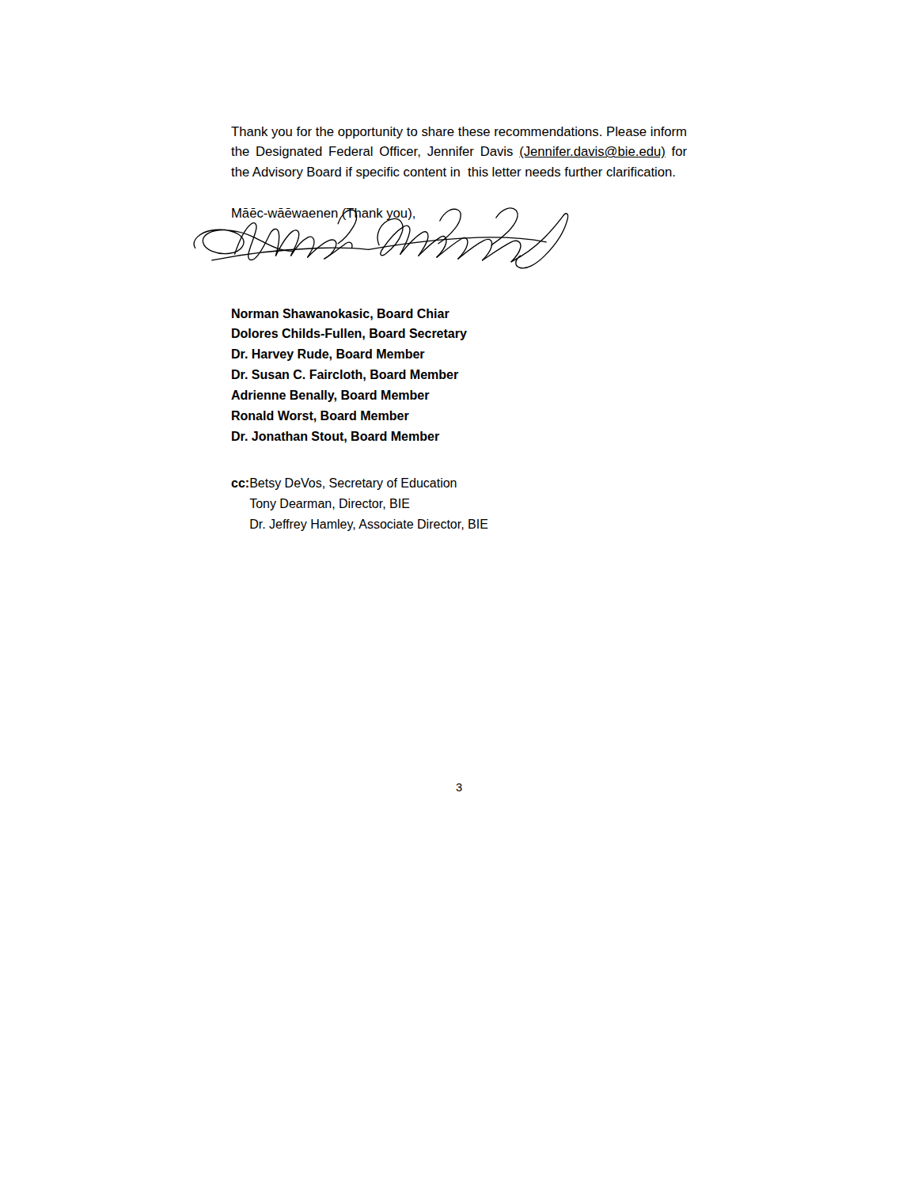Thank you for the opportunity to share these recommendations. Please inform the Designated Federal Officer, Jennifer Davis (Jennifer.davis@bie.edu) for the Advisory Board if specific content in this letter needs further clarification.
Māēc-wāēwaenen (Thank you),
Norman Shawanokasic, Board Chiar
Dolores Childs-Fullen, Board Secretary
Dr. Harvey Rude, Board Member
Dr. Susan C. Faircloth, Board Member
Adrienne Benally, Board Member
Ronald Worst, Board Member
Dr. Jonathan Stout, Board Member
| cc: | Betsy DeVos, Secretary of Education |
| | Tony Dearman, Director, BIE |
| | Dr. Jeffrey Hamley, Associate Director, BIE |
3